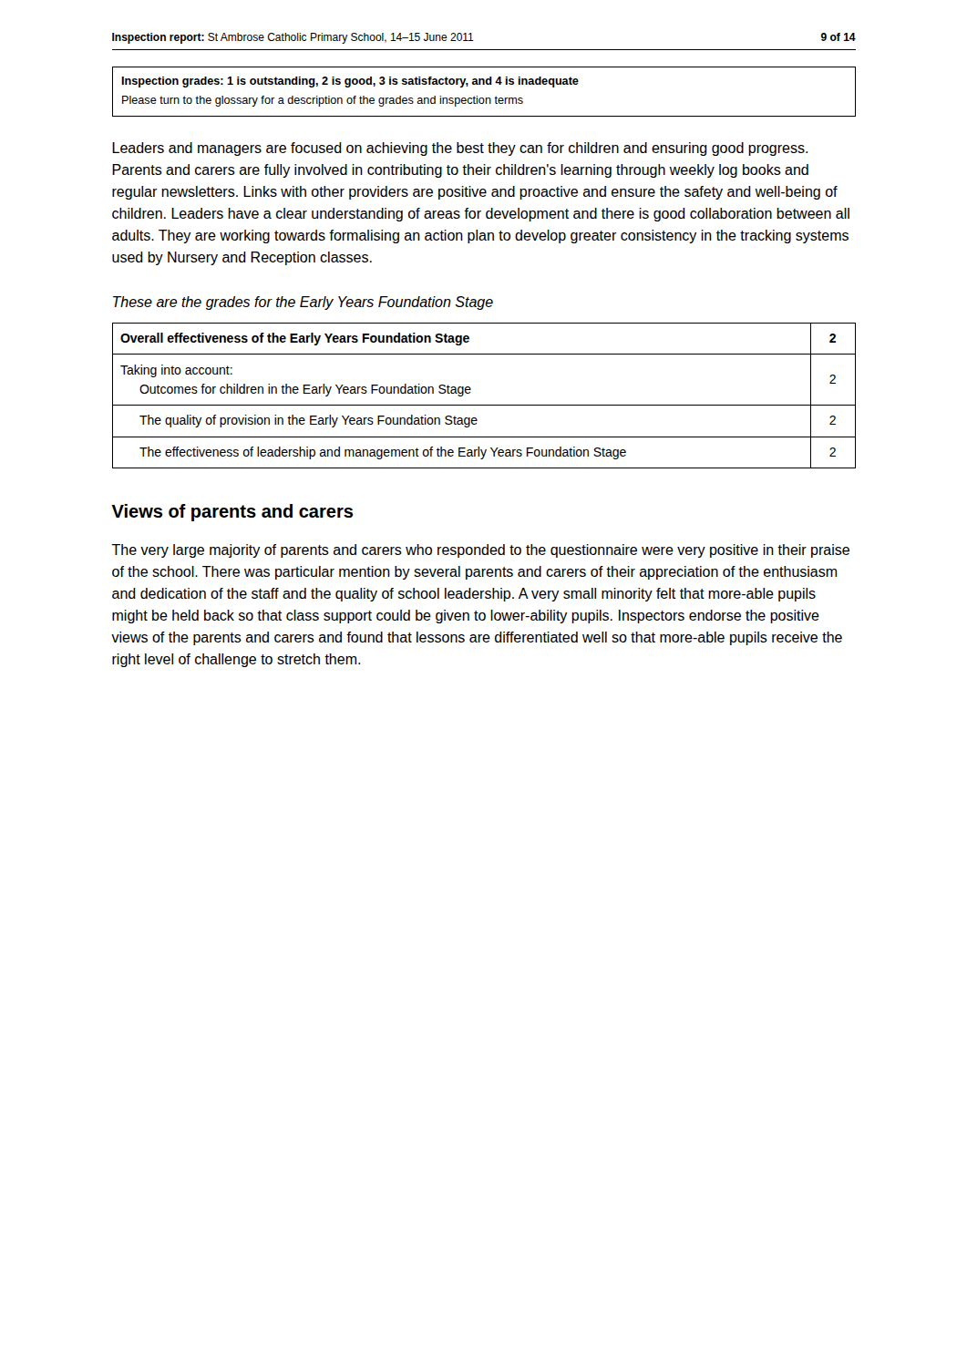Inspection report: St Ambrose Catholic Primary School, 14–15 June 2011
9 of 14
Inspection grades: 1 is outstanding, 2 is good, 3 is satisfactory, and 4 is inadequate
Please turn to the glossary for a description of the grades and inspection terms
Leaders and managers are focused on achieving the best they can for children and ensuring good progress. Parents and carers are fully involved in contributing to their children's learning through weekly log books and regular newsletters. Links with other providers are positive and proactive and ensure the safety and well-being of children. Leaders have a clear understanding of areas for development and there is good collaboration between all adults. They are working towards formalising an action plan to develop greater consistency in the tracking systems used by Nursery and Reception classes.
These are the grades for the Early Years Foundation Stage
| Overall effectiveness of the Early Years Foundation Stage | 2 |
| Taking into account: Outcomes for children in the Early Years Foundation Stage | 2 |
| The quality of provision in the Early Years Foundation Stage | 2 |
| The effectiveness of leadership and management of the Early Years Foundation Stage | 2 |
Views of parents and carers
The very large majority of parents and carers who responded to the questionnaire were very positive in their praise of the school. There was particular mention by several parents and carers of their appreciation of the enthusiasm and dedication of the staff and the quality of school leadership. A very small minority felt that more-able pupils might be held back so that class support could be given to lower-ability pupils. Inspectors endorse the positive views of the parents and carers and found that lessons are differentiated well so that more-able pupils receive the right level of challenge to stretch them.